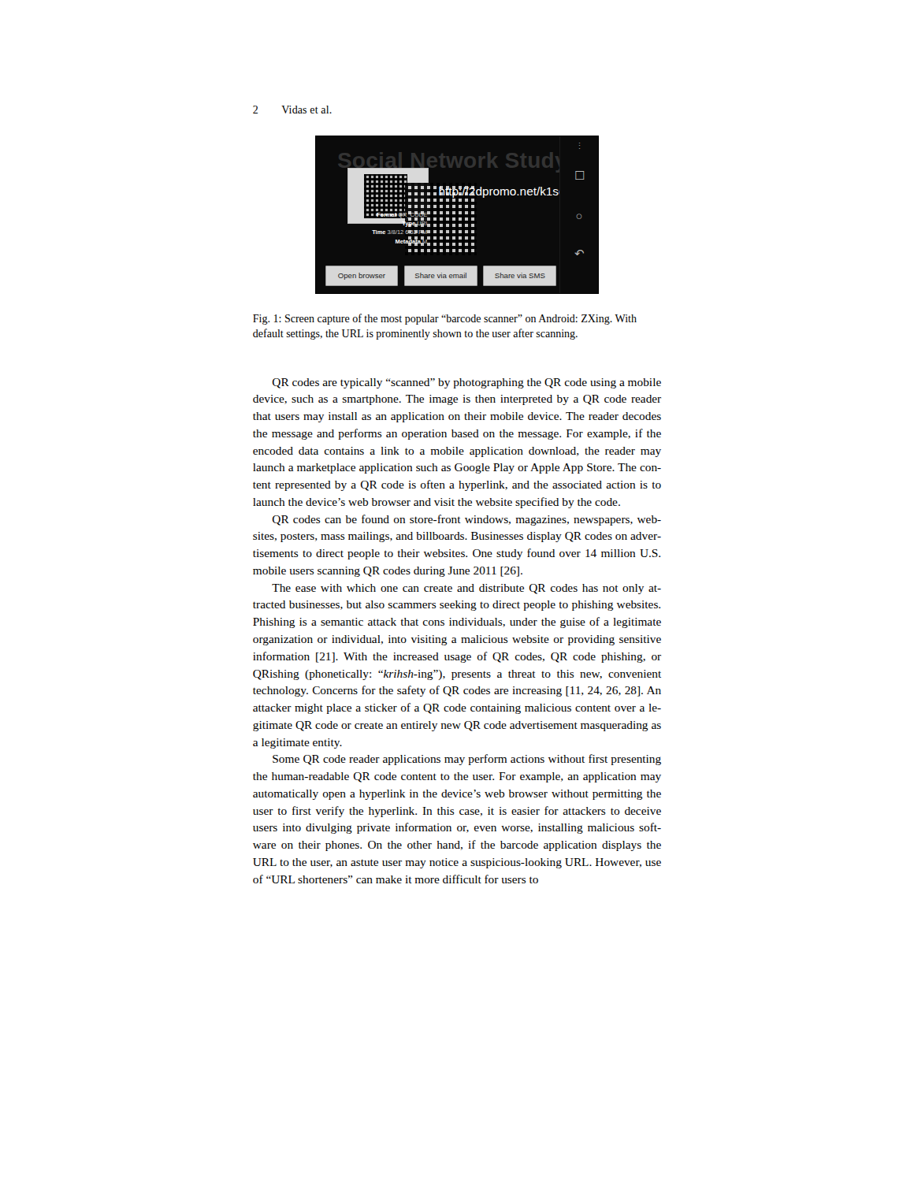2 Vidas et al.
Social Network Study
http://2dpromo.net/k1seu
Format QR_CODE
Type URI
Time 3/8/12 6:52 PM
Metadata M
Open browser
Share via email
Share via SMS
⋮
☐
○
↶
Fig. 1: Screen capture of the most popular “barcode scanner” on Android: ZXing. With default settings, the URL is prominently shown to the user after scanning.
QR codes are typically “scanned” by photographing the QR code using a mobile device, such as a smartphone. The image is then interpreted by a QR code reader that users may install as an application on their mobile device. The reader decodes the message and performs an operation based on the message. For example, if the encoded data contains a link to a mobile application download, the reader may launch a marketplace application such as Google Play or Apple App Store. The content represented by a QR code is often a hyperlink, and the associated action is to launch the device’s web browser and visit the website specified by the code.
QR codes can be found on store-front windows, magazines, newspapers, websites, posters, mass mailings, and billboards. Businesses display QR codes on advertisements to direct people to their websites. One study found over 14 million U.S. mobile users scanning QR codes during June 2011 [26].
The ease with which one can create and distribute QR codes has not only attracted businesses, but also scammers seeking to direct people to phishing websites. Phishing is a semantic attack that cons individuals, under the guise of a legitimate organization or individual, into visiting a malicious website or providing sensitive information [21]. With the increased usage of QR codes, QR code phishing, or QRishing (phonetically: “krihsh-ing”), presents a threat to this new, convenient technology. Concerns for the safety of QR codes are increasing [11, 24, 26, 28]. An attacker might place a sticker of a QR code containing malicious content over a legitimate QR code or create an entirely new QR code advertisement masquerading as a legitimate entity.
Some QR code reader applications may perform actions without first presenting the human-readable QR code content to the user. For example, an application may automatically open a hyperlink in the device’s web browser without permitting the user to first verify the hyperlink. In this case, it is easier for attackers to deceive users into divulging private information or, even worse, installing malicious software on their phones. On the other hand, if the barcode application displays the URL to the user, an astute user may notice a suspicious-looking URL. However, use of “URL shorteners” can make it more difficult for users to